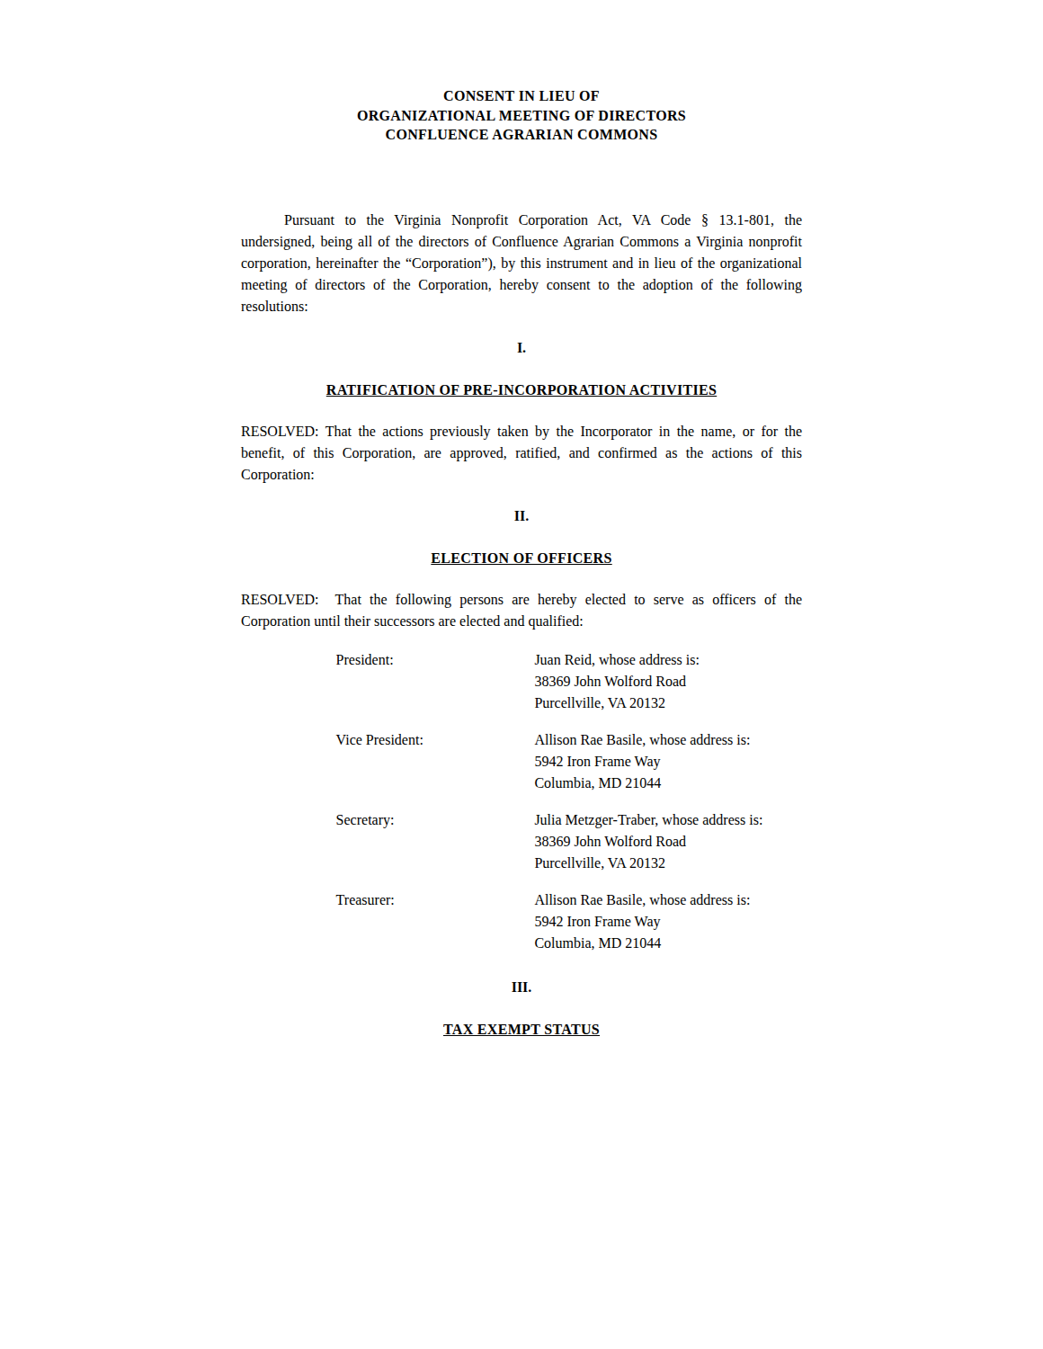Consent in Lieu of
Organizational Meeting of Directors
Confluence Agrarian Commons
Pursuant to the Virginia Nonprofit Corporation Act, VA Code § 13.1-801, the undersigned, being all of the directors of Confluence Agrarian Commons a Virginia nonprofit corporation, hereinafter the “Corporation”), by this instrument and in lieu of the organizational meeting of directors of the Corporation, hereby consent to the adoption of the following resolutions:
I.
Ratification of Pre-Incorporation Activities
RESOLVED: That the actions previously taken by the Incorporator in the name, or for the benefit, of this Corporation, are approved, ratified, and confirmed as the actions of this Corporation:
II.
Election of Officers
RESOLVED: That the following persons are hereby elected to serve as officers of the Corporation until their successors are elected and qualified:
| President: | Juan Reid, whose address is: 38369 John Wolford Road Purcellville, VA 20132 |
| Vice President: | Allison Rae Basile, whose address is: 5942 Iron Frame Way Columbia, MD 21044 |
| Secretary: | Julia Metzger-Traber, whose address is: 38369 John Wolford Road Purcellville, VA 20132 |
| Treasurer: | Allison Rae Basile, whose address is: 5942 Iron Frame Way Columbia, MD 21044 |
III.
Tax Exempt Status